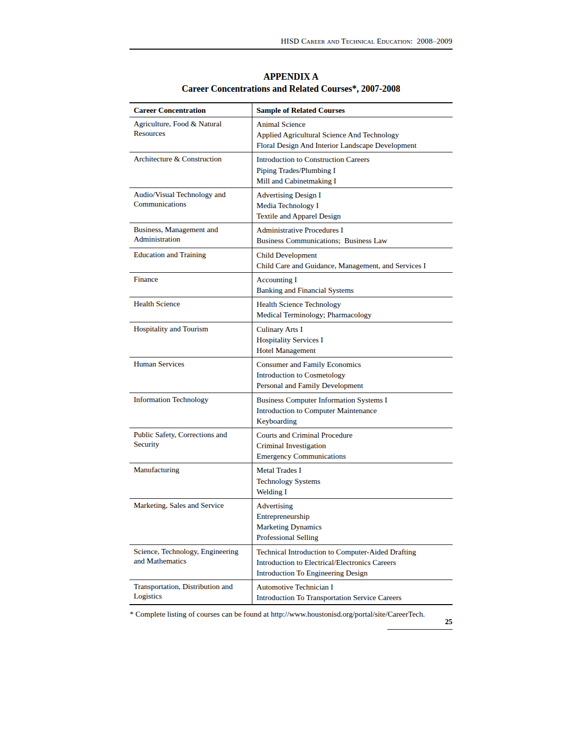HISD Career and Technical Education: 2008–2009
APPENDIX A
Career Concentrations and Related Courses*, 2007-2008
| Career Concentration | Sample of Related Courses |
| --- | --- |
| Agriculture, Food & Natural Resources | Animal Science Applied Agricultural Science And Technology Floral Design And Interior Landscape Development |
| Architecture & Construction | Introduction to Construction Careers Piping Trades/Plumbing I Mill and Cabinetmaking I |
| Audio/Visual Technology and Communications | Advertising Design I Media Technology I Textile and Apparel Design |
| Business, Management and Administration | Administrative Procedures I Business Communications; Business Law |
| Education and Training | Child Development Child Care and Guidance, Management, and Services I |
| Finance | Accounting I Banking and Financial Systems |
| Health Science | Health Science Technology Medical Terminology; Pharmacology |
| Hospitality and Tourism | Culinary Arts I Hospitality Services I Hotel Management |
| Human Services | Consumer and Family Economics Introduction to Cosmetology Personal and Family Development |
| Information Technology | Business Computer Information Systems I Introduction to Computer Maintenance Keyboarding |
| Public Safety, Corrections and Security | Courts and Criminal Procedure Criminal Investigation Emergency Communications |
| Manufacturing | Metal Trades I Technology Systems Welding I |
| Marketing, Sales and Service | Advertising Entrepreneurship Marketing Dynamics Professional Selling |
| Science, Technology, Engineering and Mathematics | Technical Introduction to Computer-Aided Drafting Introduction to Electrical/Electronics Careers Introduction To Engineering Design |
| Transportation, Distribution and Logistics | Automotive Technician I Introduction To Transportation Service Careers |
* Complete listing of courses can be found at http://www.houstonisd.org/portal/site/CareerTech.
25